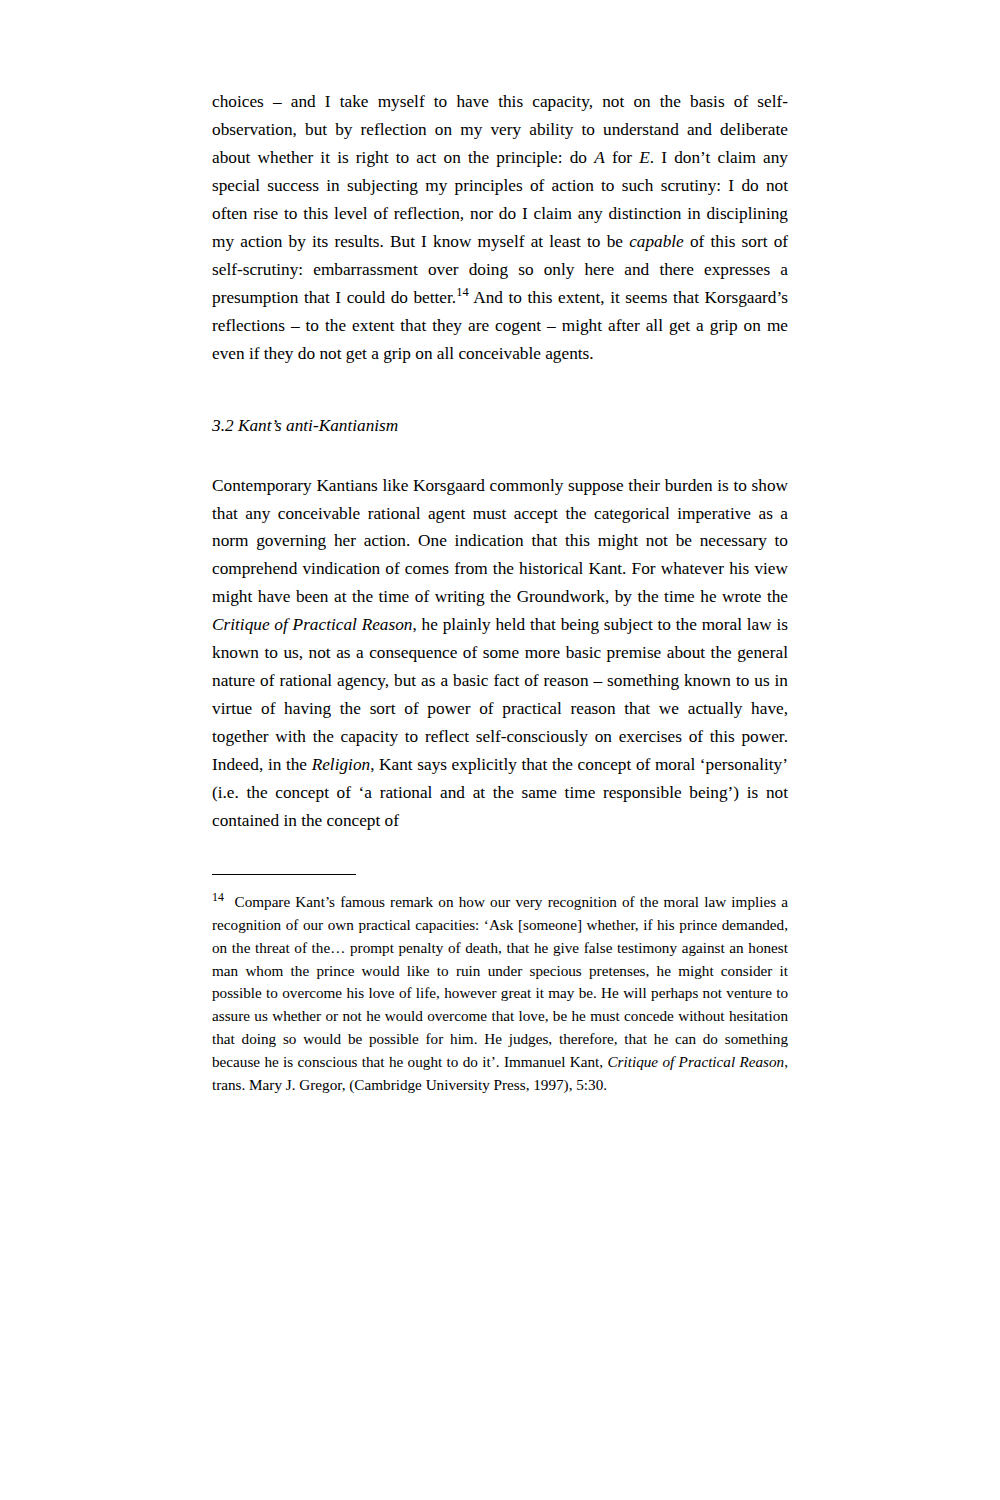choices – and I take myself to have this capacity, not on the basis of self-observation, but by reflection on my very ability to understand and deliberate about whether it is right to act on the principle: do A for E. I don’t claim any special success in subjecting my principles of action to such scrutiny: I do not often rise to this level of reflection, nor do I claim any distinction in disciplining my action by its results. But I know myself at least to be capable of this sort of self-scrutiny: embarrassment over doing so only here and there expresses a presumption that I could do better.14 And to this extent, it seems that Korsgaard’s reflections – to the extent that they are cogent – might after all get a grip on me even if they do not get a grip on all conceivable agents.
3.2 Kant’s anti-Kantianism
Contemporary Kantians like Korsgaard commonly suppose their burden is to show that any conceivable rational agent must accept the categorical imperative as a norm governing her action. One indication that this might not be necessary to comprehend vindication of comes from the historical Kant. For whatever his view might have been at the time of writing the Groundwork, by the time he wrote the Critique of Practical Reason, he plainly held that being subject to the moral law is known to us, not as a consequence of some more basic premise about the general nature of rational agency, but as a basic fact of reason – something known to us in virtue of having the sort of power of practical reason that we actually have, together with the capacity to reflect self-consciously on exercises of this power. Indeed, in the Religion, Kant says explicitly that the concept of moral ‘personality’ (i.e. the concept of ‘a rational and at the same time responsible being’) is not contained in the concept of
14 Compare Kant’s famous remark on how our very recognition of the moral law implies a recognition of our own practical capacities: ‘Ask [someone] whether, if his prince demanded, on the threat of the… prompt penalty of death, that he give false testimony against an honest man whom the prince would like to ruin under specious pretenses, he might consider it possible to overcome his love of life, however great it may be. He will perhaps not venture to assure us whether or not he would overcome that love, be he must concede without hesitation that doing so would be possible for him. He judges, therefore, that he can do something because he is conscious that he ought to do it’. Immanuel Kant, Critique of Practical Reason, trans. Mary J. Gregor, (Cambridge University Press, 1997), 5:30.